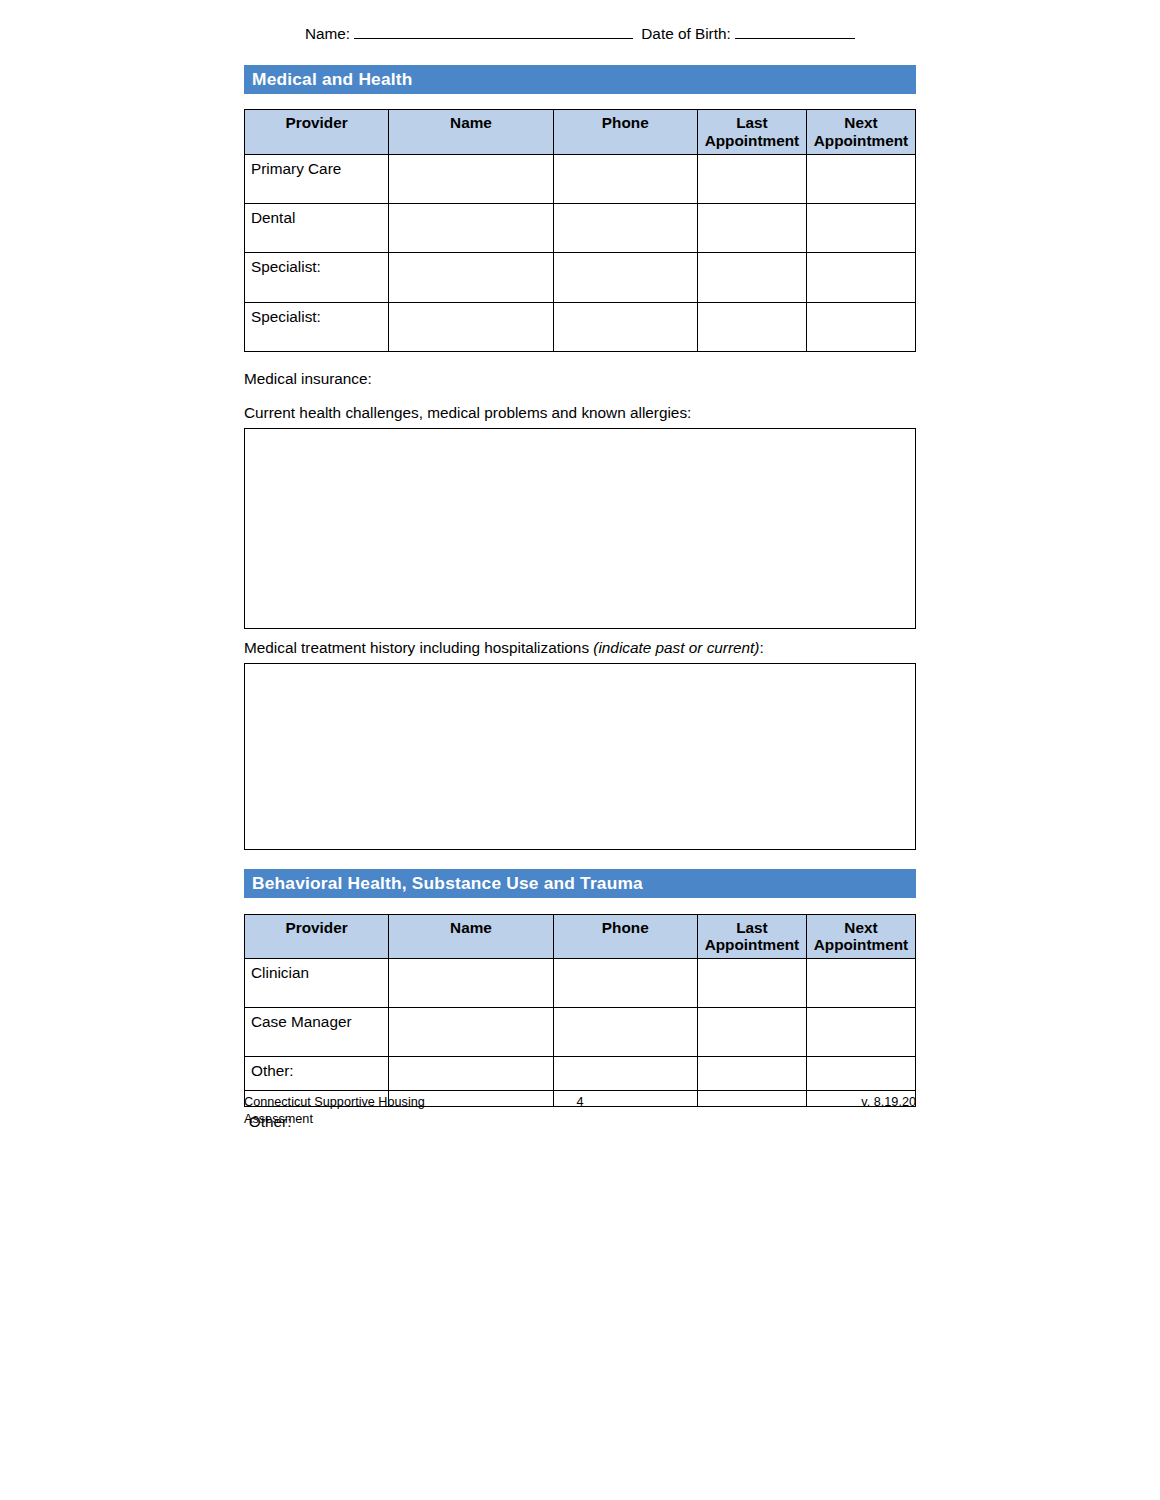Name: Date of Birth:
Medical and Health
| Provider | Name | Phone | Last Appointment | Next Appointment |
| --- | --- | --- | --- | --- |
| Primary Care | | | | |
| Dental | | | | |
| Specialist: | | | | |
| Specialist: | | | | |
Medical insurance:
Current health challenges, medical problems and known allergies:
Medical treatment history including hospitalizations (indicate past or current):
Behavioral Health, Substance Use and Trauma
| Provider | Name | Phone | Last Appointment | Next Appointment |
| --- | --- | --- | --- | --- |
| Clinician | | | | |
| Case Manager | | | | |
| Other: | | | | |
Other:
Connecticut Supportive Housing Assessment
4
v. 8.19.20